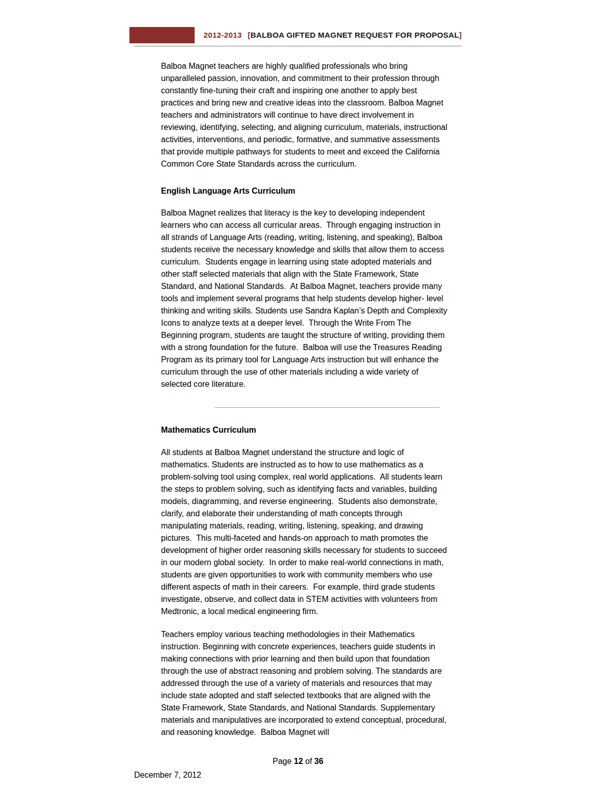2012-2013 [BALBOA GIFTED MAGNET REQUEST FOR PROPOSAL]
Balboa Magnet teachers are highly qualified professionals who bring unparalleled passion, innovation, and commitment to their profession through constantly fine-tuning their craft and inspiring one another to apply best practices and bring new and creative ideas into the classroom. Balboa Magnet teachers and administrators will continue to have direct involvement in reviewing, identifying, selecting, and aligning curriculum, materials, instructional activities, interventions, and periodic, formative, and summative assessments that provide multiple pathways for students to meet and exceed the California Common Core State Standards across the curriculum.
English Language Arts Curriculum
Balboa Magnet realizes that literacy is the key to developing independent learners who can access all curricular areas. Through engaging instruction in all strands of Language Arts (reading, writing, listening, and speaking), Balboa students receive the necessary knowledge and skills that allow them to access curriculum. Students engage in learning using state adopted materials and other staff selected materials that align with the State Framework, State Standard, and National Standards. At Balboa Magnet, teachers provide many tools and implement several programs that help students develop higher- level thinking and writing skills. Students use Sandra Kaplan’s Depth and Complexity Icons to analyze texts at a deeper level. Through the Write From The Beginning program, students are taught the structure of writing, providing them with a strong foundation for the future. Balboa will use the Treasures Reading Program as its primary tool for Language Arts instruction but will enhance the curriculum through the use of other materials including a wide variety of selected core literature.
Mathematics Curriculum
All students at Balboa Magnet understand the structure and logic of mathematics. Students are instructed as to how to use mathematics as a problem-solving tool using complex, real world applications. All students learn the steps to problem solving, such as identifying facts and variables, building models, diagramming, and reverse engineering. Students also demonstrate, clarify, and elaborate their understanding of math concepts through manipulating materials, reading, writing, listening, speaking, and drawing pictures. This multi-faceted and hands-on approach to math promotes the development of higher order reasoning skills necessary for students to succeed in our modern global society. In order to make real-world connections in math, students are given opportunities to work with community members who use different aspects of math in their careers. For example, third grade students investigate, observe, and collect data in STEM activities with volunteers from Medtronic, a local medical engineering firm.
Teachers employ various teaching methodologies in their Mathematics instruction. Beginning with concrete experiences, teachers guide students in making connections with prior learning and then build upon that foundation through the use of abstract reasoning and problem solving. The standards are addressed through the use of a variety of materials and resources that may include state adopted and staff selected textbooks that are aligned with the State Framework, State Standards, and National Standards. Supplementary materials and manipulatives are incorporated to extend conceptual, procedural, and reasoning knowledge. Balboa Magnet will
Page 12 of 36
December 7, 2012